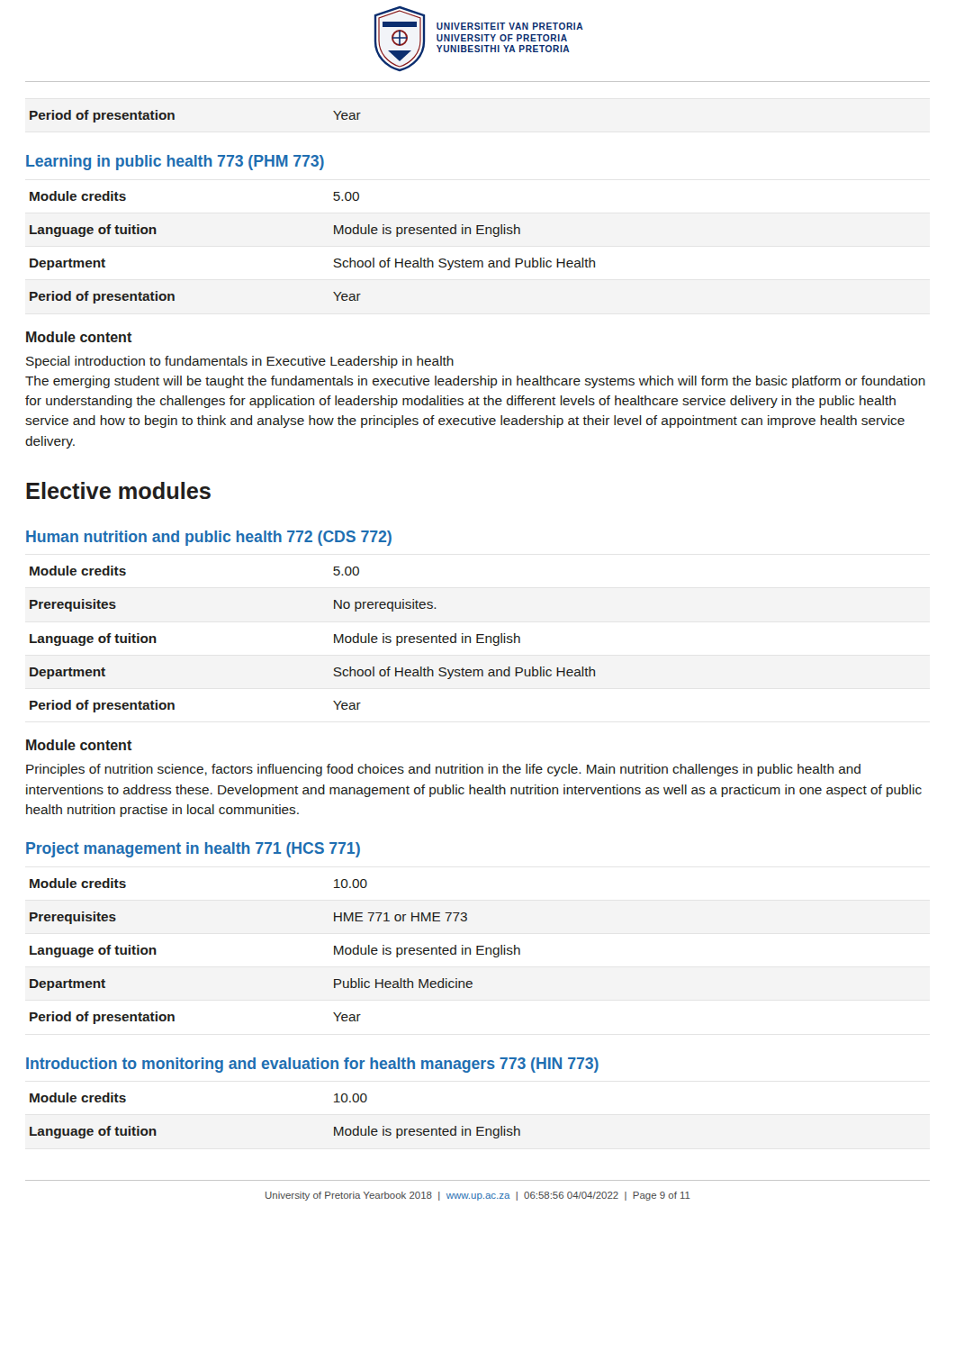Universiteit van Pretoria
University of Pretoria
Yunibesithi ya Pretoria
| Period of presentation | Year |
Learning in public health 773 (PHM 773)
| Module credits | 5.00 |
| Language of tuition | Module is presented in English |
| Department | School of Health System and Public Health |
| Period of presentation | Year |
Module content
Special introduction to fundamentals in Executive Leadership in health
The emerging student will be taught the fundamentals in executive leadership in healthcare systems which will form the basic platform or foundation for understanding the challenges for application of leadership modalities at the different levels of healthcare service delivery in the public health service and how to begin to think and analyse how the principles of executive leadership at their level of appointment can improve health service delivery.
Elective modules
Human nutrition and public health 772 (CDS 772)
| Module credits | 5.00 |
| Prerequisites | No prerequisites. |
| Language of tuition | Module is presented in English |
| Department | School of Health System and Public Health |
| Period of presentation | Year |
Module content
Principles of nutrition science, factors influencing food choices and nutrition in the life cycle. Main nutrition challenges in public health and interventions to address these. Development and management of public health nutrition interventions as well as a practicum in one aspect of public health nutrition practise in local communities.
Project management in health 771 (HCS 771)
| Module credits | 10.00 |
| Prerequisites | HME 771 or HME 773 |
| Language of tuition | Module is presented in English |
| Department | Public Health Medicine |
| Period of presentation | Year |
Introduction to monitoring and evaluation for health managers 773 (HIN 773)
| Module credits | 10.00 |
| Language of tuition | Module is presented in English |
University of Pretoria Yearbook 2018 | www.up.ac.za | 06:58:56 04/04/2022 | Page 9 of 11